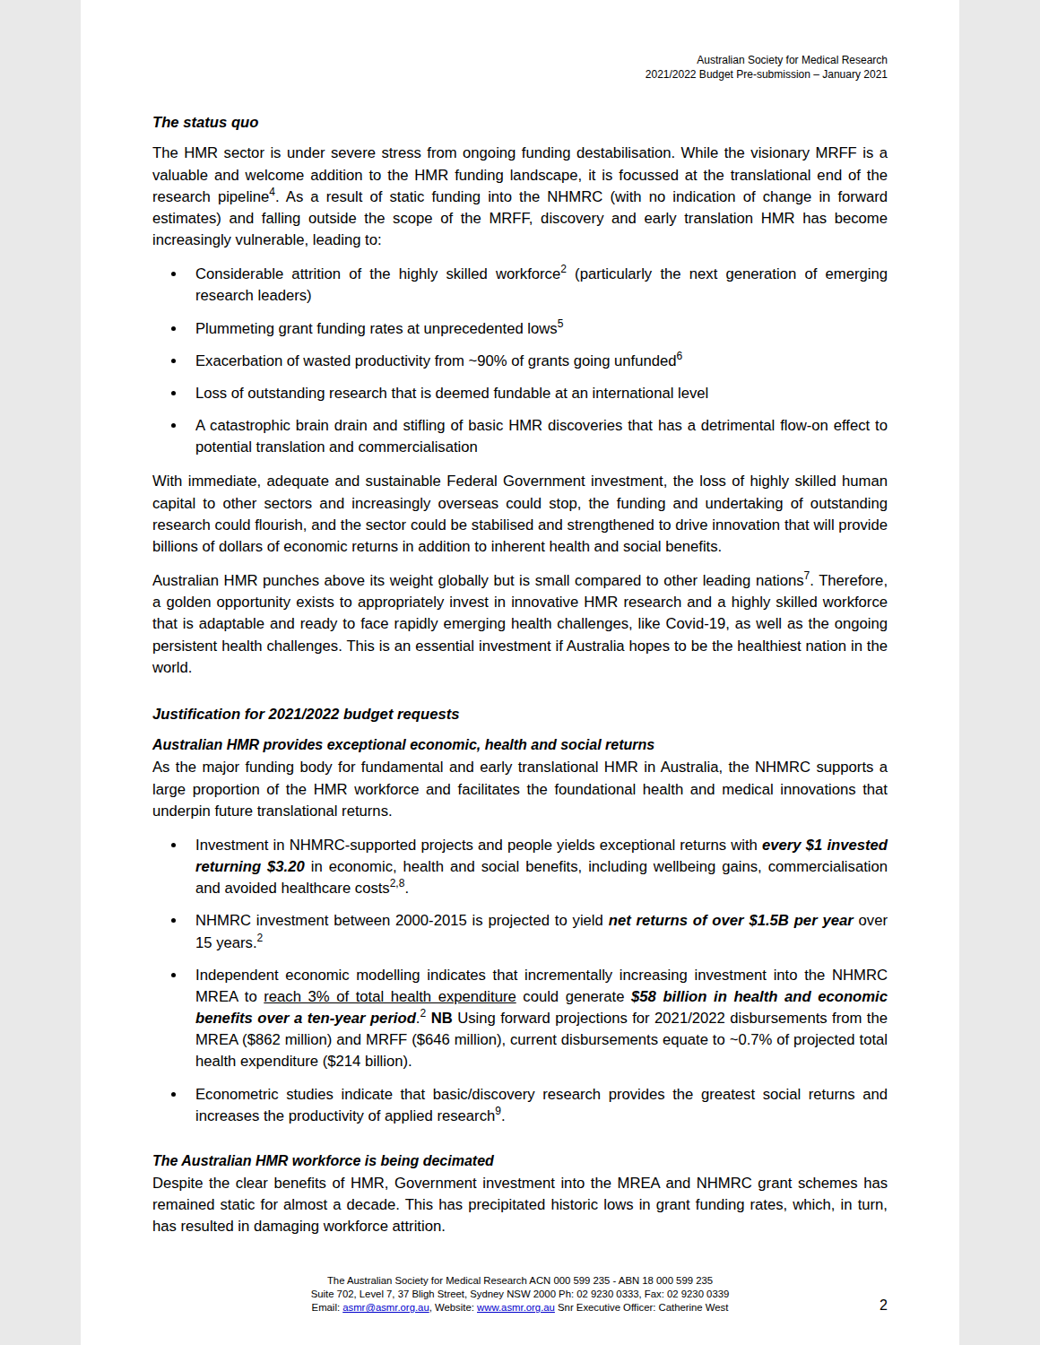Australian Society for Medical Research
2021/2022 Budget Pre-submission – January 2021
The status quo
The HMR sector is under severe stress from ongoing funding destabilisation. While the visionary MRFF is a valuable and welcome addition to the HMR funding landscape, it is focussed at the translational end of the research pipeline4. As a result of static funding into the NHMRC (with no indication of change in forward estimates) and falling outside the scope of the MRFF, discovery and early translation HMR has become increasingly vulnerable, leading to:
Considerable attrition of the highly skilled workforce2 (particularly the next generation of emerging research leaders)
Plummeting grant funding rates at unprecedented lows5
Exacerbation of wasted productivity from ~90% of grants going unfunded6
Loss of outstanding research that is deemed fundable at an international level
A catastrophic brain drain and stifling of basic HMR discoveries that has a detrimental flow-on effect to potential translation and commercialisation
With immediate, adequate and sustainable Federal Government investment, the loss of highly skilled human capital to other sectors and increasingly overseas could stop, the funding and undertaking of outstanding research could flourish, and the sector could be stabilised and strengthened to drive innovation that will provide billions of dollars of economic returns in addition to inherent health and social benefits.
Australian HMR punches above its weight globally but is small compared to other leading nations7. Therefore, a golden opportunity exists to appropriately invest in innovative HMR research and a highly skilled workforce that is adaptable and ready to face rapidly emerging health challenges, like Covid-19, as well as the ongoing persistent health challenges. This is an essential investment if Australia hopes to be the healthiest nation in the world.
Justification for 2021/2022 budget requests
Australian HMR provides exceptional economic, health and social returns
As the major funding body for fundamental and early translational HMR in Australia, the NHMRC supports a large proportion of the HMR workforce and facilitates the foundational health and medical innovations that underpin future translational returns.
Investment in NHMRC-supported projects and people yields exceptional returns with every $1 invested returning $3.20 in economic, health and social benefits, including wellbeing gains, commercialisation and avoided healthcare costs2,8.
NHMRC investment between 2000-2015 is projected to yield net returns of over $1.5B per year over 15 years.2
Independent economic modelling indicates that incrementally increasing investment into the NHMRC MREA to reach 3% of total health expenditure could generate $58 billion in health and economic benefits over a ten-year period.2 NB Using forward projections for 2021/2022 disbursements from the MREA ($862 million) and MRFF ($646 million), current disbursements equate to ~0.7% of projected total health expenditure ($214 billion).
Econometric studies indicate that basic/discovery research provides the greatest social returns and increases the productivity of applied research9.
The Australian HMR workforce is being decimated
Despite the clear benefits of HMR, Government investment into the MREA and NHMRC grant schemes has remained static for almost a decade. This has precipitated historic lows in grant funding rates, which, in turn, has resulted in damaging workforce attrition.
The Australian Society for Medical Research ACN 000 599 235 - ABN 18 000 599 235
Suite 702, Level 7, 37 Bligh Street, Sydney NSW 2000 Ph: 02 9230 0333, Fax: 02 9230 0339
Email: asmr@asmr.org.au, Website: www.asmr.org.au Snr Executive Officer: Catherine West 2